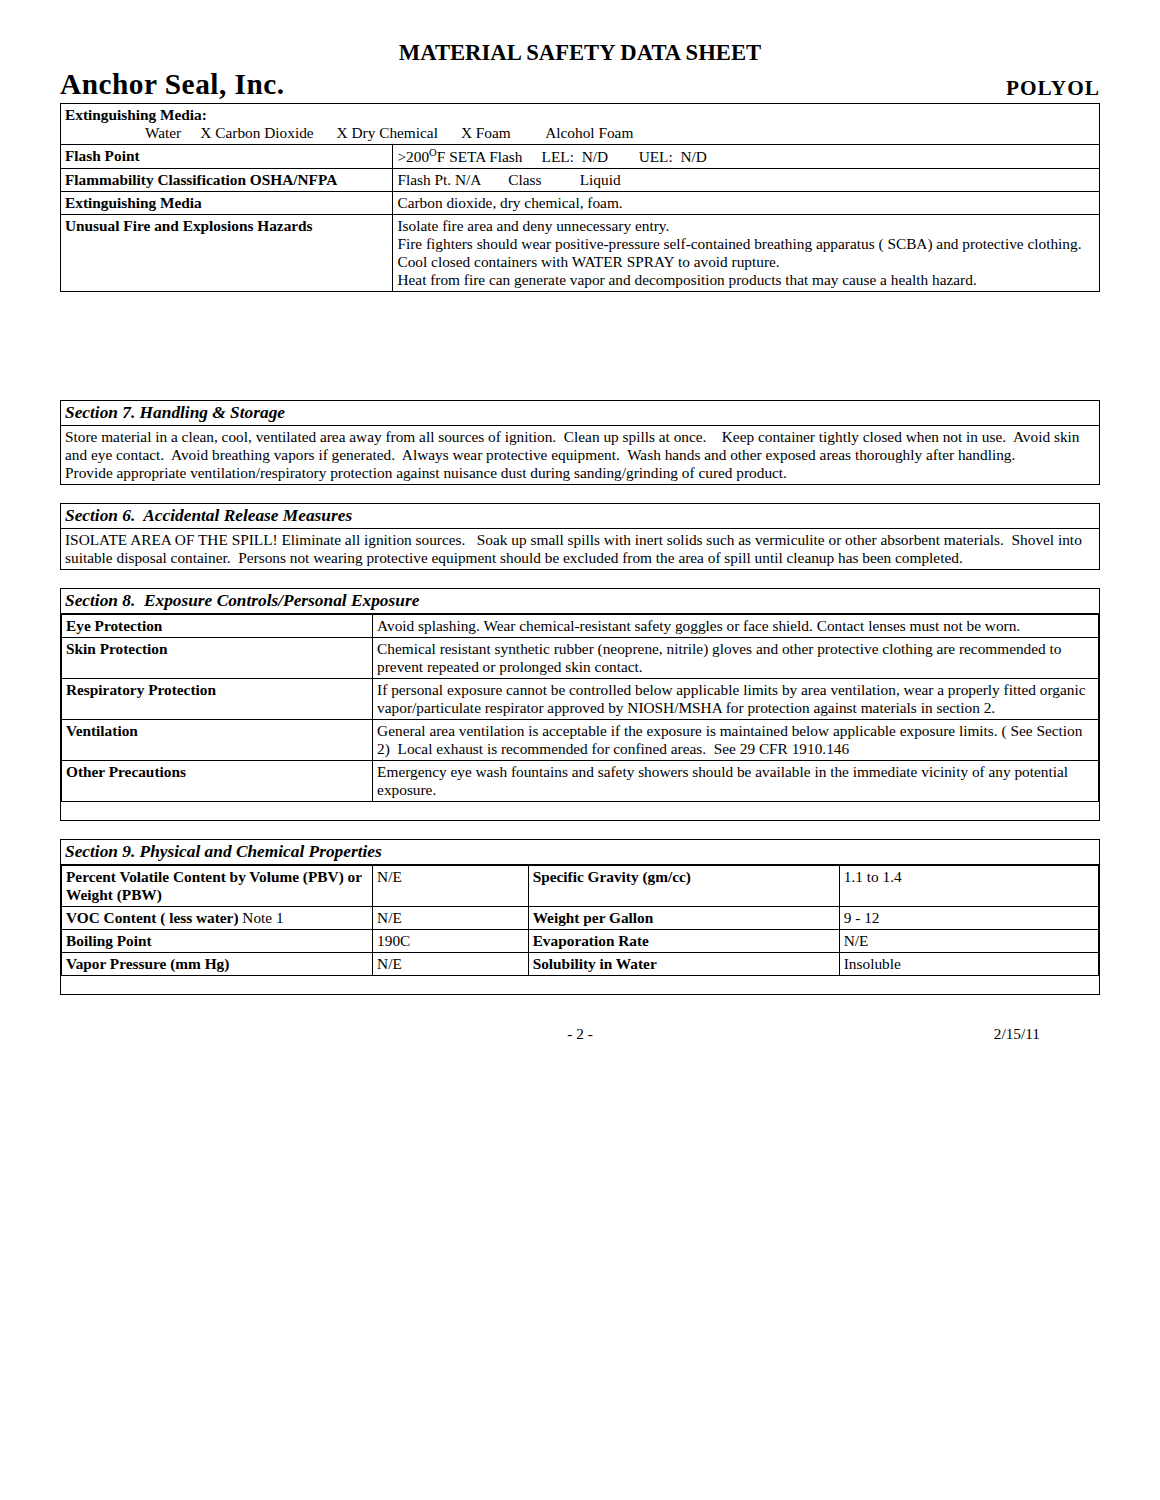MATERIAL SAFETY DATA SHEET
Anchor Seal, Inc.
POLYOL
| Extinguishing Media: Water X Carbon Dioxide X Dry Chemical X Foam Alcohol Foam |
| Flash Point | >200 O F SETA Flash LEL: N/D UEL: N/D |
| Flammability Classification OSHA/NFPA | Flash Pt. N/A Class Liquid |
| Extinguishing Media | Carbon dioxide, dry chemical, foam. |
| Unusual Fire and Explosions Hazards | Isolate fire area and deny unnecessary entry. Fire fighters should wear positive-pressure self-contained breathing apparatus ( SCBA) and protective clothing. Cool closed containers with WATER SPRAY to avoid rupture. Heat from fire can generate vapor and decomposition products that may cause a health hazard. |
Section 7. Handling & Storage
Store material in a clean, cool, ventilated area away from all sources of ignition. Clean up spills at once. Keep container tightly closed when not in use. Avoid skin and eye contact. Avoid breathing vapors if generated. Always wear protective equipment. Wash hands and other exposed areas thoroughly after handling.
Provide appropriate ventilation/respiratory protection against nuisance dust during sanding/grinding of cured product.
Section 6. Accidental Release Measures
ISOLATE AREA OF THE SPILL! Eliminate all ignition sources. Soak up small spills with inert solids such as vermiculite or other absorbent materials. Shovel into suitable disposal container. Persons not wearing protective equipment should be excluded from the area of spill until cleanup has been completed.
Section 8. Exposure Controls/Personal Exposure
| Eye Protection | Avoid splashing. Wear chemical-resistant safety goggles or face shield. Contact lenses must not be worn. |
| Skin Protection | Chemical resistant synthetic rubber (neoprene, nitrile) gloves and other protective clothing are recommended to prevent repeated or prolonged skin contact. |
| Respiratory Protection | If personal exposure cannot be controlled below applicable limits by area ventilation, wear a properly fitted organic vapor/particulate respirator approved by NIOSH/MSHA for protection against materials in section 2. |
| Ventilation | General area ventilation is acceptable if the exposure is maintained below applicable exposure limits. ( See Section 2) Local exhaust is recommended for confined areas. See 29 CFR 1910.146 |
| Other Precautions | Emergency eye wash fountains and safety showers should be available in the immediate vicinity of any potential exposure. |
Section 9. Physical and Chemical Properties
| Percent Volatile Content by Volume (PBV) or Weight (PBW) | N/E | Specific Gravity (gm/cc) | 1.1 to 1.4 |
| VOC Content ( less water) Note 1 | N/E | Weight per Gallon | 9 - 12 |
| Boiling Point | 190C | Evaporation Rate | N/E |
| Vapor Pressure (mm Hg) | N/E | Solubility in Water | Insoluble |
- 2 - 2/15/11